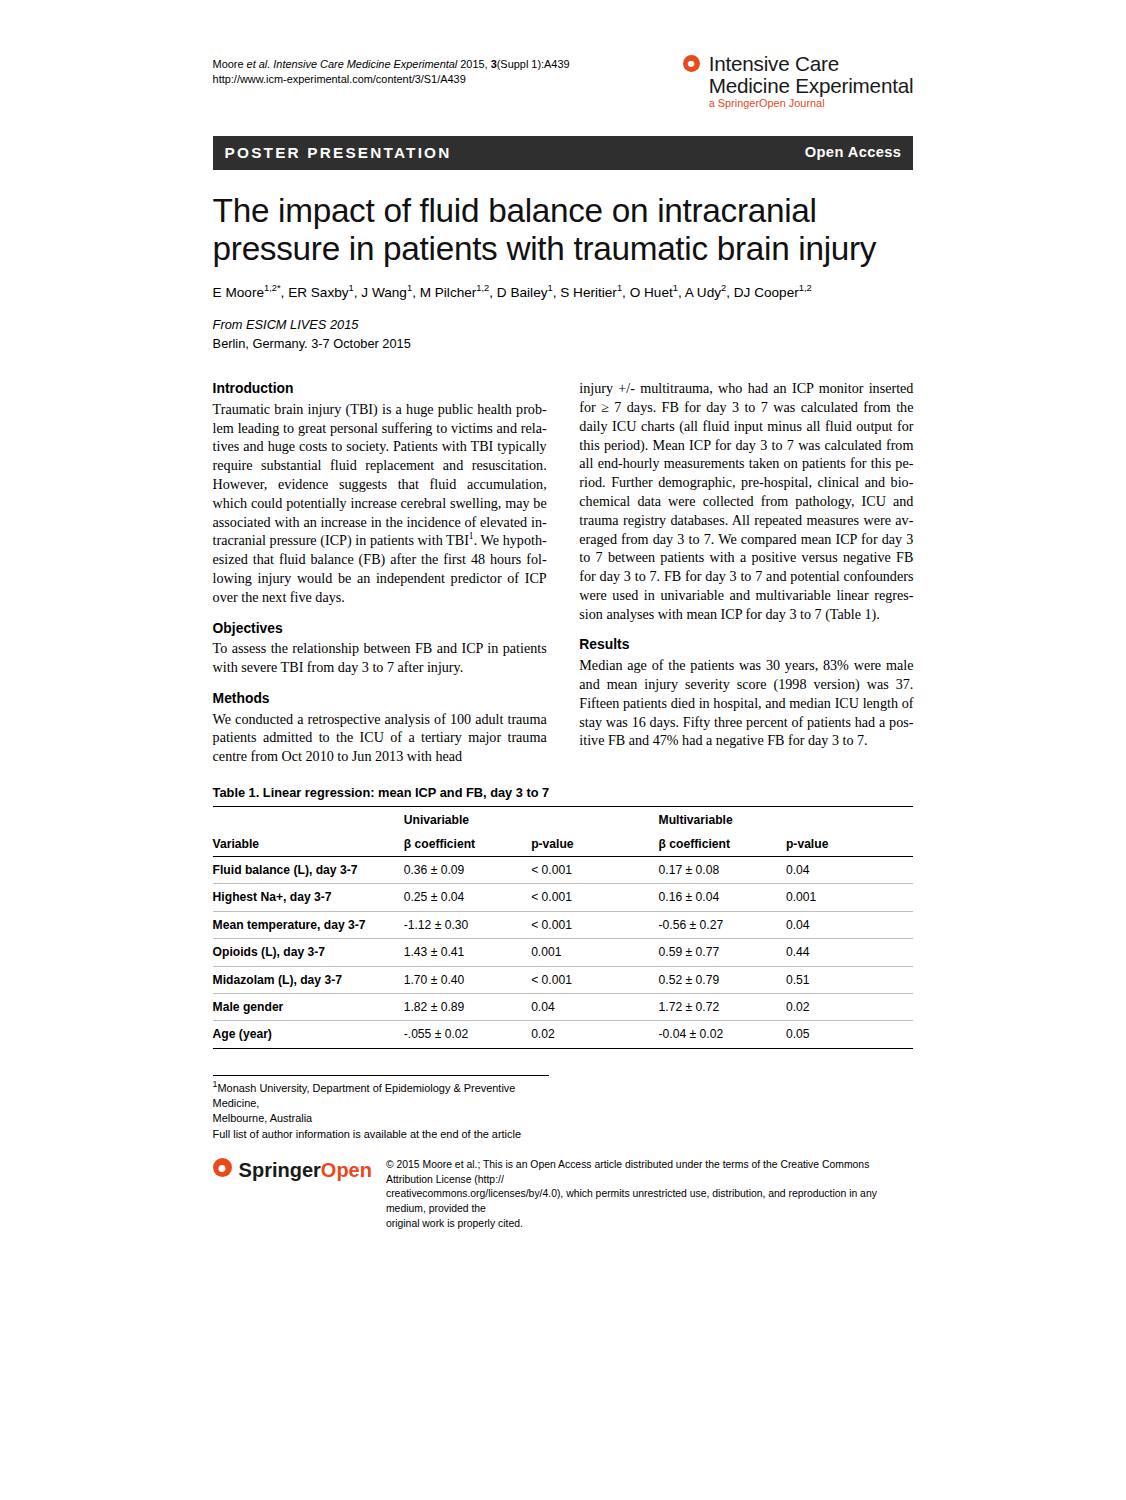Moore et al. Intensive Care Medicine Experimental 2015, 3(Suppl 1):A439
http://www.icm-experimental.com/content/3/S1/A439
●
Intensive Care
Medicine Experimental
a SpringerOpen Journal
POSTER PRESENTATION
Open Access
The impact of fluid balance on intracranial
pressure in patients with traumatic brain injury
E Moore1,2*, ER Saxby1, J Wang1, M Pilcher1,2, D Bailey1, S Heritier1, O Huet1, A Udy2, DJ Cooper1,2
From ESICM LIVES 2015
Berlin, Germany. 3-7 October 2015
Introduction
Traumatic brain injury (TBI) is a huge public health problem leading to great personal suffering to victims and relatives and huge costs to society. Patients with TBI typically require substantial fluid replacement and resuscitation. However, evidence suggests that fluid accumulation, which could potentially increase cerebral swelling, may be associated with an increase in the incidence of elevated intracranial pressure (ICP) in patients with TBI1. We hypothesized that fluid balance (FB) after the first 48 hours following injury would be an independent predictor of ICP over the next five days.
Objectives
To assess the relationship between FB and ICP in patients with severe TBI from day 3 to 7 after injury.
Methods
We conducted a retrospective analysis of 100 adult trauma patients admitted to the ICU of a tertiary major trauma centre from Oct 2010 to Jun 2013 with head
injury +/- multitrauma, who had an ICP monitor inserted for ≥ 7 days. FB for day 3 to 7 was calculated from the daily ICU charts (all fluid input minus all fluid output for this period). Mean ICP for day 3 to 7 was calculated from all end-hourly measurements taken on patients for this period. Further demographic, pre-hospital, clinical and biochemical data were collected from pathology, ICU and trauma registry databases. All repeated measures were averaged from day 3 to 7. We compared mean ICP for day 3 to 7 between patients with a positive versus negative FB for day 3 to 7. FB for day 3 to 7 and potential confounders were used in univariable and multivariable linear regression analyses with mean ICP for day 3 to 7 (Table 1).
Results
Median age of the patients was 30 years, 83% were male and mean injury severity score (1998 version) was 37. Fifteen patients died in hospital, and median ICU length of stay was 16 days. Fifty three percent of patients had a positive FB and 47% had a negative FB for day 3 to 7.
Table 1. Linear regression: mean ICP and FB, day 3 to 7
| | Univariable | Multivariable |
| --- | --- | --- |
| Variable | β coefficient | p-value | β coefficient | p-value |
| Fluid balance (L), day 3-7 | 0.36 ± 0.09 | < 0.001 | 0.17 ± 0.08 | 0.04 |
| Highest Na+, day 3-7 | 0.25 ± 0.04 | < 0.001 | 0.16 ± 0.04 | 0.001 |
| Mean temperature, day 3-7 | -1.12 ± 0.30 | < 0.001 | -0.56 ± 0.27 | 0.04 |
| Opioids (L), day 3-7 | 1.43 ± 0.41 | 0.001 | 0.59 ± 0.77 | 0.44 |
| Midazolam (L), day 3-7 | 1.70 ± 0.40 | < 0.001 | 0.52 ± 0.79 | 0.51 |
| Male gender | 1.82 ± 0.89 | 0.04 | 1.72 ± 0.72 | 0.02 |
| Age (year) | -.055 ± 0.02 | 0.02 | -0.04 ± 0.02 | 0.05 |
1Monash University, Department of Epidemiology & Preventive Medicine,
Melbourne, Australia
Full list of author information is available at the end of the article
●SpringerOpen
© 2015 Moore et al.; This is an Open Access article distributed under the terms of the Creative Commons Attribution License (http://
creativecommons.org/licenses/by/4.0), which permits unrestricted use, distribution, and reproduction in any medium, provided the
original work is properly cited.